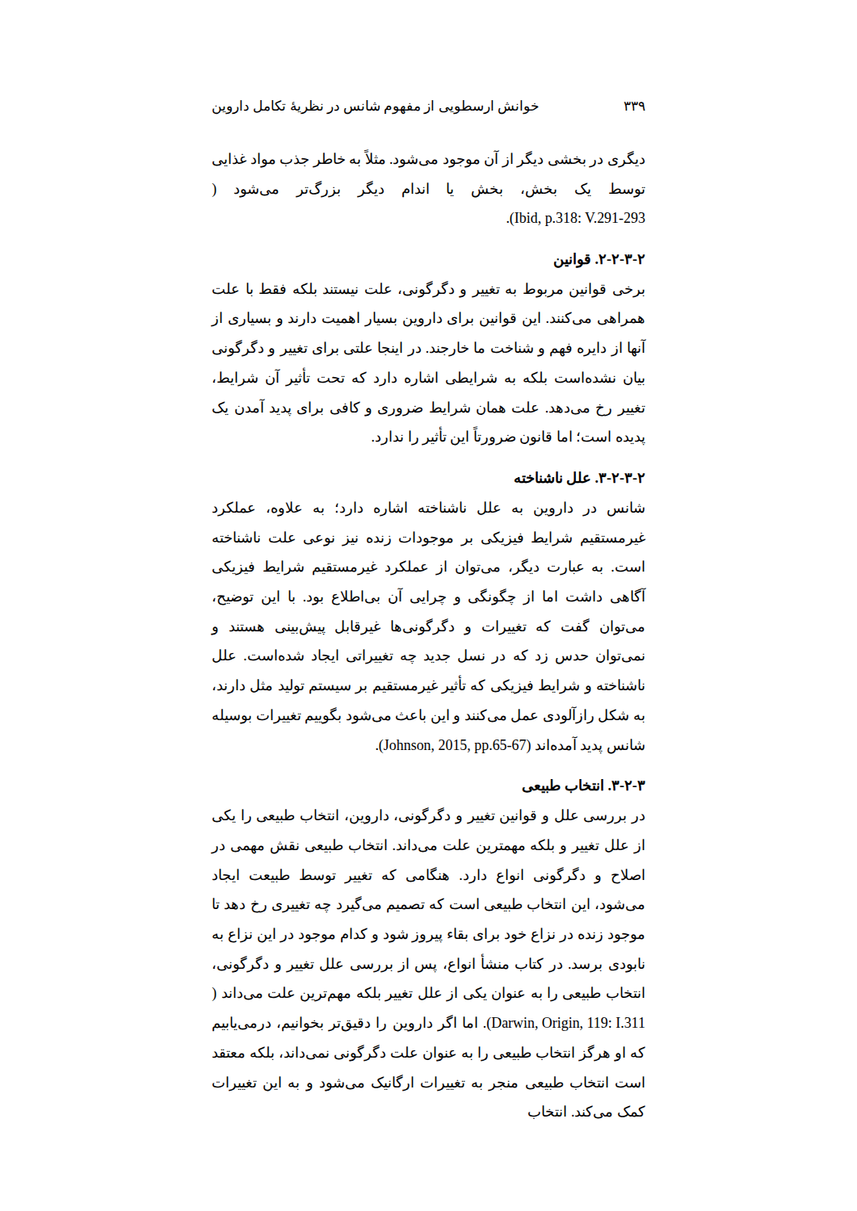۳۳۹ خوانش ارسطویی از مفهوم شانس در نظریۀ تکامل داروین
دیگری در بخشی دیگر از آن موجود می‌شود. مثلاً به خاطر جذب مواد غذایی توسط یک بخش، بخش یا اندام دیگر بزرگ‌تر می‌شود (Ibid, p.318: V.291-293).
۲-۲-۳-۲. قوانین
برخی قوانین مربوط به تغییر و دگرگونی، علت نیستند بلکه فقط با علت همراهی می‌کنند. این قوانین برای داروین بسیار اهمیت دارند و بسیاری از آنها از دایره فهم و شناخت ما خارجند. در اینجا علتی برای تغییر و دگرگونی بیان نشده‌است بلکه به شرایطی اشاره دارد که تحت تأثیر آن شرایط، تغییر رخ می‌دهد. علت همان شرایط ضروری و کافی برای پدید آمدن یک پدیده است؛ اما قانون ضرورتاً این تأثیر را ندارد.
۳-۲-۳-۲. علل ناشناخته
شانس در داروین به علل ناشناخته اشاره دارد؛ به علاوه، عملکرد غیرمستقیم شرایط فیزیکی بر موجودات زنده نیز نوعی علت ناشناخته است. به عبارت دیگر، می‌توان از عملکرد غیرمستقیم شرایط فیزیکی آگاهی داشت اما از چگونگی و چرایی آن بی‌اطلاع بود. با این توضیح، می‌توان گفت که تغییرات و دگرگونی‌ها غیرقابل پیش‌بینی هستند و نمی‌توان حدس زد که در نسل جدید چه تغییراتی ایجاد شده‌است. علل ناشناخته و شرایط فیزیکی که تأثیر غیرمستقیم بر سیستم تولید مثل دارند، به شکل رازآلودی عمل می‌کنند و این باعث می‌شود بگوییم تغییرات بوسیله شانس پدید آمده‌اند (Johnson, 2015, pp.65-67).
۳-۲-۳. انتخاب طبیعی
در بررسی علل و قوانین تغییر و دگرگونی، داروین، انتخاب طبیعی را یکی از علل تغییر و بلکه مهمترین علت می‌داند. انتخاب طبیعی نقش مهمی در اصلاح و دگرگونی انواع دارد. هنگامی که تغییر توسط طبیعت ایجاد می‌شود، این انتخاب طبیعی است که تصمیم می‌گیرد چه تغییری رخ دهد تا موجود زنده در نزاع خود برای بقاء پیروز شود و کدام موجود در این نزاع به نابودی برسد. در کتاب منشأ انواع، پس از بررسی علل تغییر و دگرگونی، انتخاب طبیعی را به عنوان یکی از علل تغییر بلکه مهم‌ترین علت می‌داند (Darwin, Origin, 119: I.311). اما اگر داروین را دقیق‌تر بخوانیم، درمی‌یابیم که او هرگز انتخاب طبیعی را به عنوان علت دگرگونی نمی‌داند، بلکه معتقد است انتخاب طبیعی منجر به تغییرات ارگانیک می‌شود و به این تغییرات کمک می‌کند. انتخاب